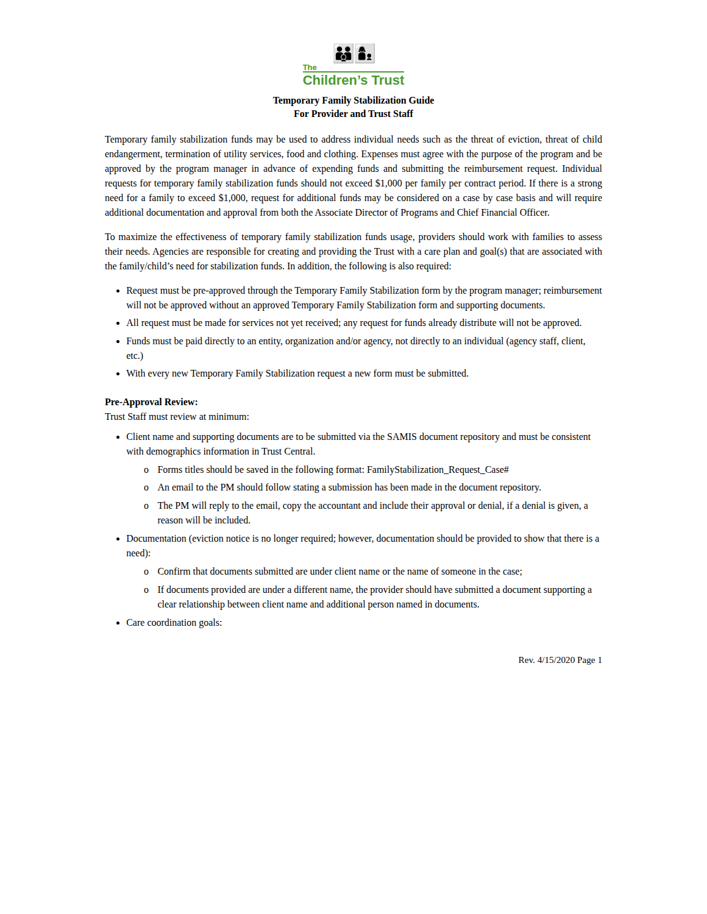👪👩‍👦
The
Children’s Trust
Temporary Family Stabilization Guide
For Provider and Trust Staff
Temporary family stabilization funds may be used to address individual needs such as the threat of eviction, threat of child endangerment, termination of utility services, food and clothing. Expenses must agree with the purpose of the program and be approved by the program manager in advance of expending funds and submitting the reimbursement request. Individual requests for temporary family stabilization funds should not exceed $1,000 per family per contract period. If there is a strong need for a family to exceed $1,000, request for additional funds may be considered on a case by case basis and will require additional documentation and approval from both the Associate Director of Programs and Chief Financial Officer.
To maximize the effectiveness of temporary family stabilization funds usage, providers should work with families to assess their needs. Agencies are responsible for creating and providing the Trust with a care plan and goal(s) that are associated with the family/child’s need for stabilization funds. In addition, the following is also required:
Request must be pre-approved through the Temporary Family Stabilization form by the program manager; reimbursement will not be approved without an approved Temporary Family Stabilization form and supporting documents.
All request must be made for services not yet received; any request for funds already distribute will not be approved.
Funds must be paid directly to an entity, organization and/or agency, not directly to an individual (agency staff, client, etc.)
With every new Temporary Family Stabilization request a new form must be submitted.
Pre-Approval Review:
Trust Staff must review at minimum:
Client name and supporting documents are to be submitted via the SAMIS document repository and must be consistent with demographics information in Trust Central.
Forms titles should be saved in the following format: FamilyStabilization_Request_Case#
An email to the PM should follow stating a submission has been made in the document repository.
The PM will reply to the email, copy the accountant and include their approval or denial, if a denial is given, a reason will be included.
Documentation (eviction notice is no longer required; however, documentation should be provided to show that there is a need):
Confirm that documents submitted are under client name or the name of someone in the case;
If documents provided are under a different name, the provider should have submitted a document supporting a clear relationship between client name and additional person named in documents.
Care coordination goals:
Rev. 4/15/2020 Page 1